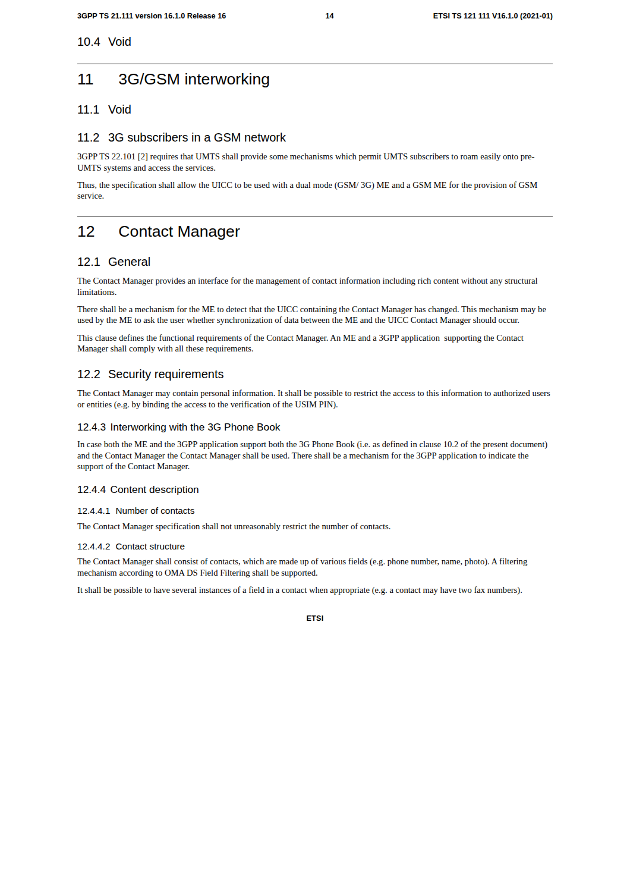3GPP TS 21.111 version 16.1.0 Release 16
14
ETSI TS 121 111 V16.1.0 (2021-01)
10.4 Void
113G/GSM interworking
11.1 Void
11.23G subscribers in a GSM network
3GPP TS 22.101 [2] requires that UMTS shall provide some mechanisms which permit UMTS subscribers to roam easily onto pre-UMTS systems and access the services.
Thus, the specification shall allow the UICC to be used with a dual mode (GSM/ 3G) ME and a GSM ME for the provision of GSM service.
12 Contact Manager
12.1 General
The Contact Manager provides an interface for the management of contact information including rich content without any structural limitations.
There shall be a mechanism for the ME to detect that the UICC containing the Contact Manager has changed. This mechanism may be used by the ME to ask the user whether synchronization of data between the ME and the UICC Contact Manager should occur.
This clause defines the functional requirements of the Contact Manager. An ME and a 3GPP application supporting the Contact Manager shall comply with all these requirements.
12.2 Security requirements
The Contact Manager may contain personal information. It shall be possible to restrict the access to this information to authorized users or entities (e.g. by binding the access to the verification of the USIM PIN).
12.4.3 Interworking with the 3G Phone Book
In case both the ME and the 3GPP application support both the 3G Phone Book (i.e. as defined in clause 10.2 of the present document) and the Contact Manager the Contact Manager shall be used. There shall be a mechanism for the 3GPP application to indicate the support of the Contact Manager.
12.4.4 Content description
12.4.4.1 Number of contacts
The Contact Manager specification shall not unreasonably restrict the number of contacts.
12.4.4.2 Contact structure
The Contact Manager shall consist of contacts, which are made up of various fields (e.g. phone number, name, photo). A filtering mechanism according to OMA DS Field Filtering shall be supported.
It shall be possible to have several instances of a field in a contact when appropriate (e.g. a contact may have two fax numbers).
ETSI